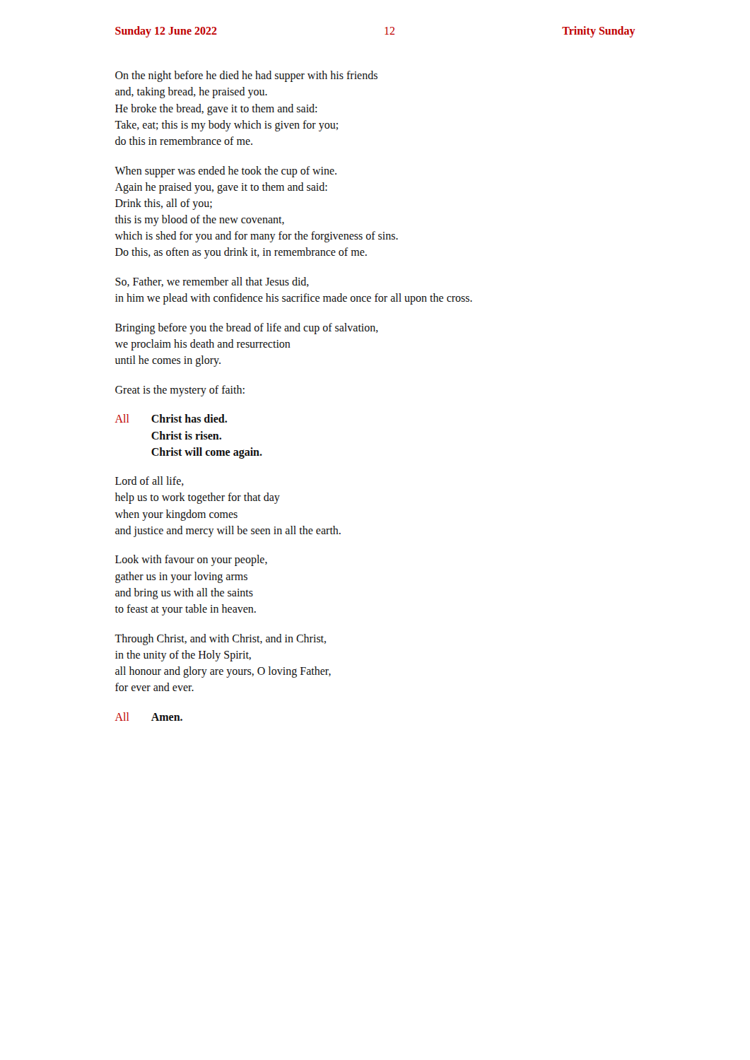Sunday 12 June 2022 12 Trinity Sunday
On the night before he died he had supper with his friends and, taking bread, he praised you. He broke the bread, gave it to them and said: Take, eat; this is my body which is given for you; do this in remembrance of me.
When supper was ended he took the cup of wine. Again he praised you, gave it to them and said: Drink this, all of you; this is my blood of the new covenant, which is shed for you and for many for the forgiveness of sins. Do this, as often as you drink it, in remembrance of me.
So, Father, we remember all that Jesus did, in him we plead with confidence his sacrifice made once for all upon the cross.
Bringing before you the bread of life and cup of salvation, we proclaim his death and resurrection until he comes in glory.
Great is the mystery of faith:
All Christ has died. Christ is risen. Christ will come again.
Lord of all life, help us to work together for that day when your kingdom comes and justice and mercy will be seen in all the earth.
Look with favour on your people, gather us in your loving arms and bring us with all the saints to feast at your table in heaven.
Through Christ, and with Christ, and in Christ, in the unity of the Holy Spirit, all honour and glory are yours, O loving Father, for ever and ever.
All Amen.